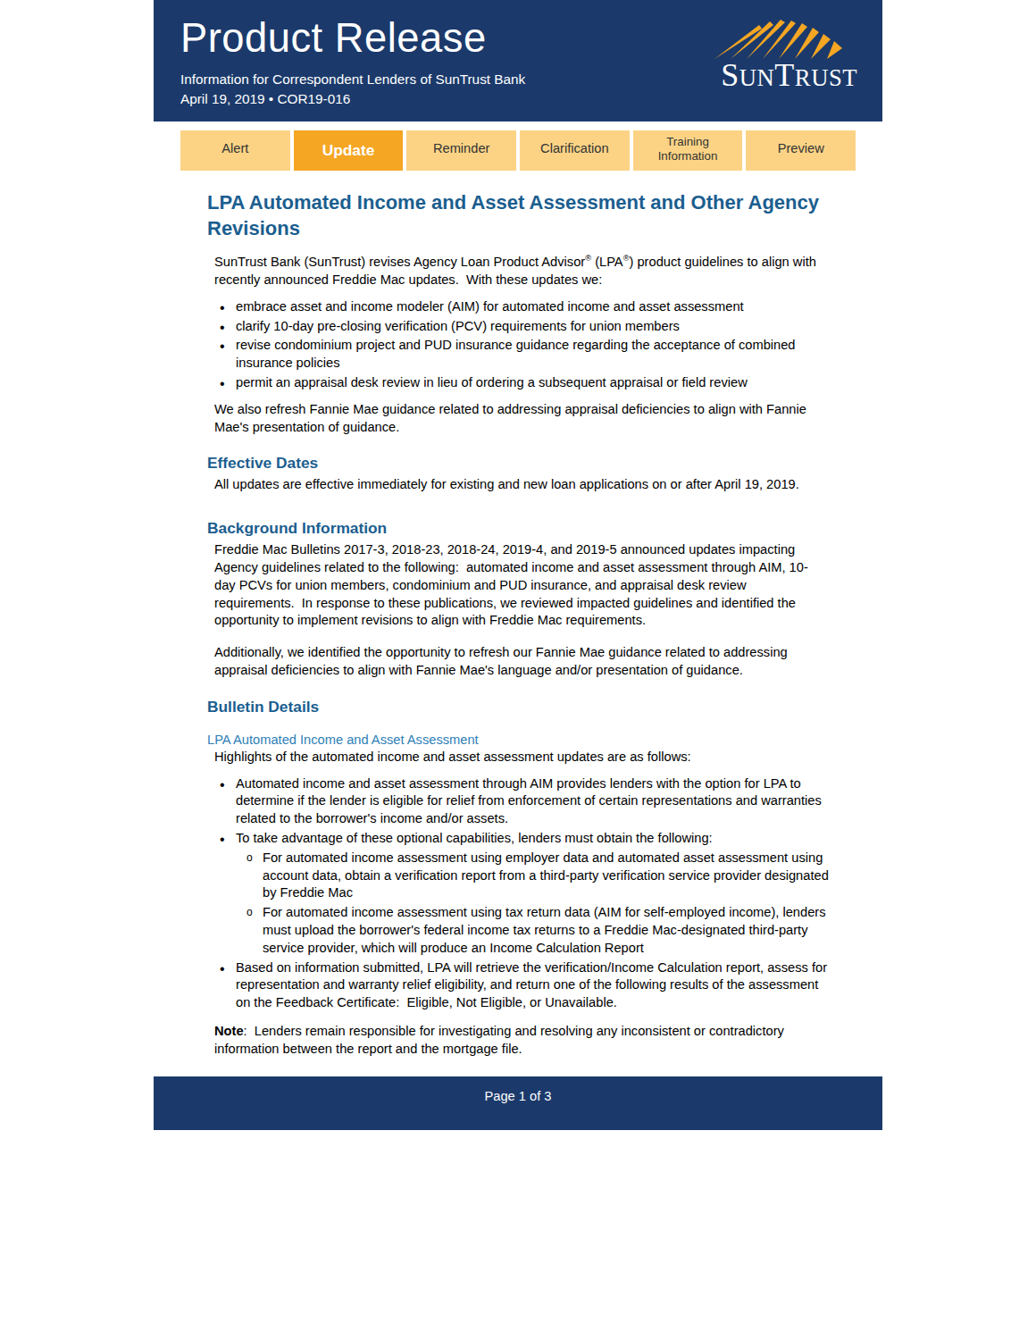Product Release
Information for Correspondent Lenders of SunTrust Bank
April 19, 2019 • COR19-016
SUNTRUST
Alert
Update
Reminder
Clarification
Training
Information
Preview
LPA Automated Income and Asset Assessment and Other Agency Revisions
SunTrust Bank (SunTrust) revises Agency Loan Product Advisor® (LPA®) product guidelines to align with recently announced Freddie Mac updates. With these updates we:
embrace asset and income modeler (AIM) for automated income and asset assessment
clarify 10-day pre-closing verification (PCV) requirements for union members
revise condominium project and PUD insurance guidance regarding the acceptance of combined insurance policies
permit an appraisal desk review in lieu of ordering a subsequent appraisal or field review
We also refresh Fannie Mae guidance related to addressing appraisal deficiencies to align with Fannie Mae's presentation of guidance.
Effective Dates
All updates are effective immediately for existing and new loan applications on or after April 19, 2019.
Background Information
Freddie Mac Bulletins 2017-3, 2018-23, 2018-24, 2019-4, and 2019-5 announced updates impacting Agency guidelines related to the following: automated income and asset assessment through AIM, 10-day PCVs for union members, condominium and PUD insurance, and appraisal desk review requirements. In response to these publications, we reviewed impacted guidelines and identified the opportunity to implement revisions to align with Freddie Mac requirements.
Additionally, we identified the opportunity to refresh our Fannie Mae guidance related to addressing appraisal deficiencies to align with Fannie Mae's language and/or presentation of guidance.
Bulletin Details
LPA Automated Income and Asset Assessment
Highlights of the automated income and asset assessment updates are as follows:
Automated income and asset assessment through AIM provides lenders with the option for LPA to determine if the lender is eligible for relief from enforcement of certain representations and warranties related to the borrower's income and/or assets.
To take advantage of these optional capabilities, lenders must obtain the following:
For automated income assessment using employer data and automated asset assessment using account data, obtain a verification report from a third-party verification service provider designated by Freddie Mac
For automated income assessment using tax return data (AIM for self-employed income), lenders must upload the borrower's federal income tax returns to a Freddie Mac-designated third-party service provider, which will produce an Income Calculation Report
Based on information submitted, LPA will retrieve the verification/Income Calculation report, assess for representation and warranty relief eligibility, and return one of the following results of the assessment on the Feedback Certificate: Eligible, Not Eligible, or Unavailable.
Note: Lenders remain responsible for investigating and resolving any inconsistent or contradictory information between the report and the mortgage file.
Page 1 of 3